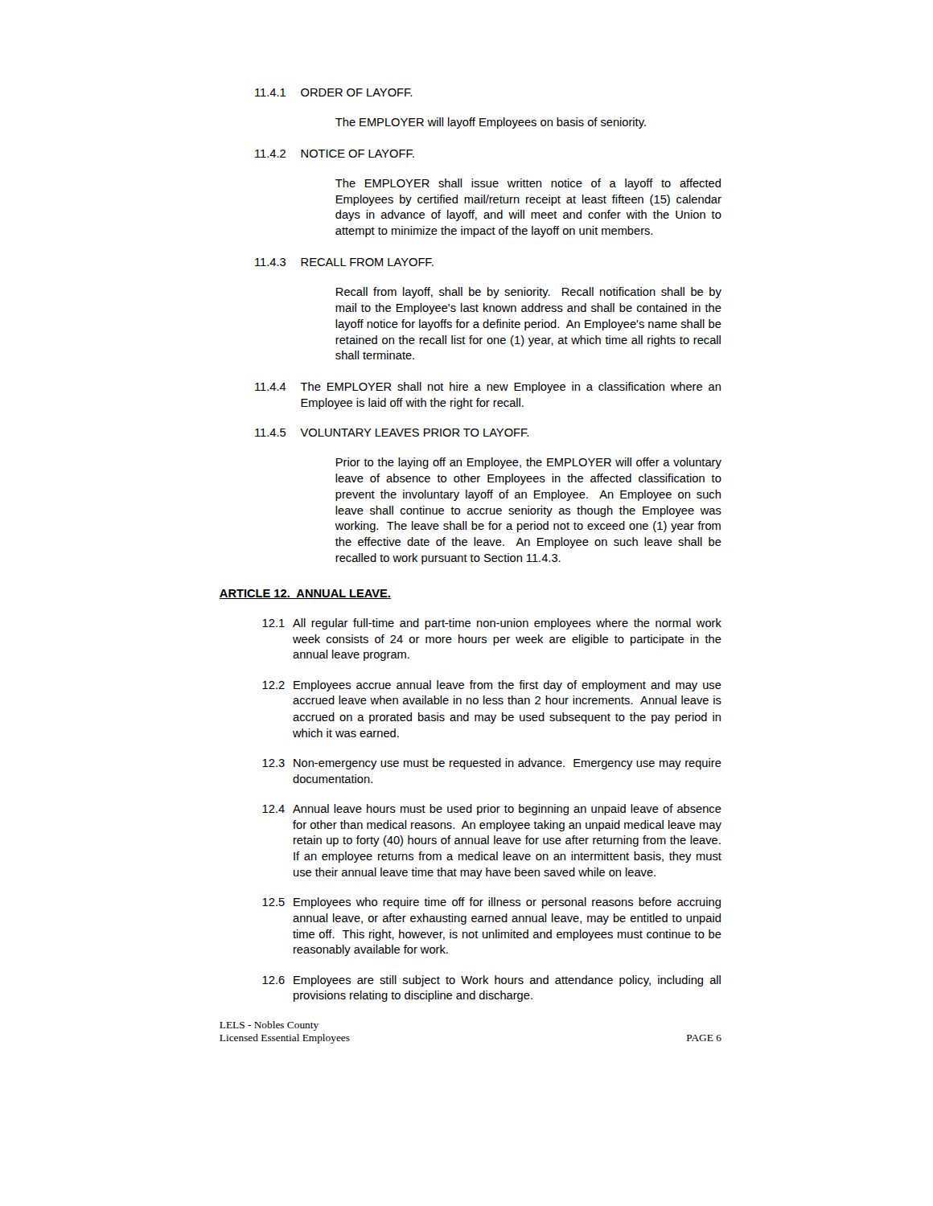11.4.1
ORDER OF LAYOFF.
The EMPLOYER will layoff Employees on basis of seniority.
11.4.2
NOTICE OF LAYOFF.
The EMPLOYER shall issue written notice of a layoff to affected Employees by certified mail/return receipt at least fifteen (15) calendar days in advance of layoff, and will meet and confer with the Union to attempt to minimize the impact of the layoff on unit members.
11.4.3
RECALL FROM LAYOFF.
Recall from layoff, shall be by seniority. Recall notification shall be by mail to the Employee's last known address and shall be contained in the layoff notice for layoffs for a definite period. An Employee's name shall be retained on the recall list for one (1) year, at which time all rights to recall shall terminate.
11.4.4
The EMPLOYER shall not hire a new Employee in a classification where an Employee is laid off with the right for recall.
11.4.5
VOLUNTARY LEAVES PRIOR TO LAYOFF.
Prior to the laying off an Employee, the EMPLOYER will offer a voluntary leave of absence to other Employees in the affected classification to prevent the involuntary layoff of an Employee. An Employee on such leave shall continue to accrue seniority as though the Employee was working. The leave shall be for a period not to exceed one (1) year from the effective date of the leave. An Employee on such leave shall be recalled to work pursuant to Section 11.4.3.
ARTICLE 12. ANNUAL LEAVE.
12.1
All regular full-time and part-time non-union employees where the normal work week consists of 24 or more hours per week are eligible to participate in the annual leave program.
12.2
Employees accrue annual leave from the first day of employment and may use accrued leave when available in no less than 2 hour increments. Annual leave is accrued on a prorated basis and may be used subsequent to the pay period in which it was earned.
12.3
Non-emergency use must be requested in advance. Emergency use may require documentation.
12.4
Annual leave hours must be used prior to beginning an unpaid leave of absence for other than medical reasons. An employee taking an unpaid medical leave may retain up to forty (40) hours of annual leave for use after returning from the leave. If an employee returns from a medical leave on an intermittent basis, they must use their annual leave time that may have been saved while on leave.
12.5
Employees who require time off for illness or personal reasons before accruing annual leave, or after exhausting earned annual leave, may be entitled to unpaid time off. This right, however, is not unlimited and employees must continue to be reasonably available for work.
12.6
Employees are still subject to Work hours and attendance policy, including all provisions relating to discipline and discharge.
LELS - Nobles County
Licensed Essential Employees
PAGE 6